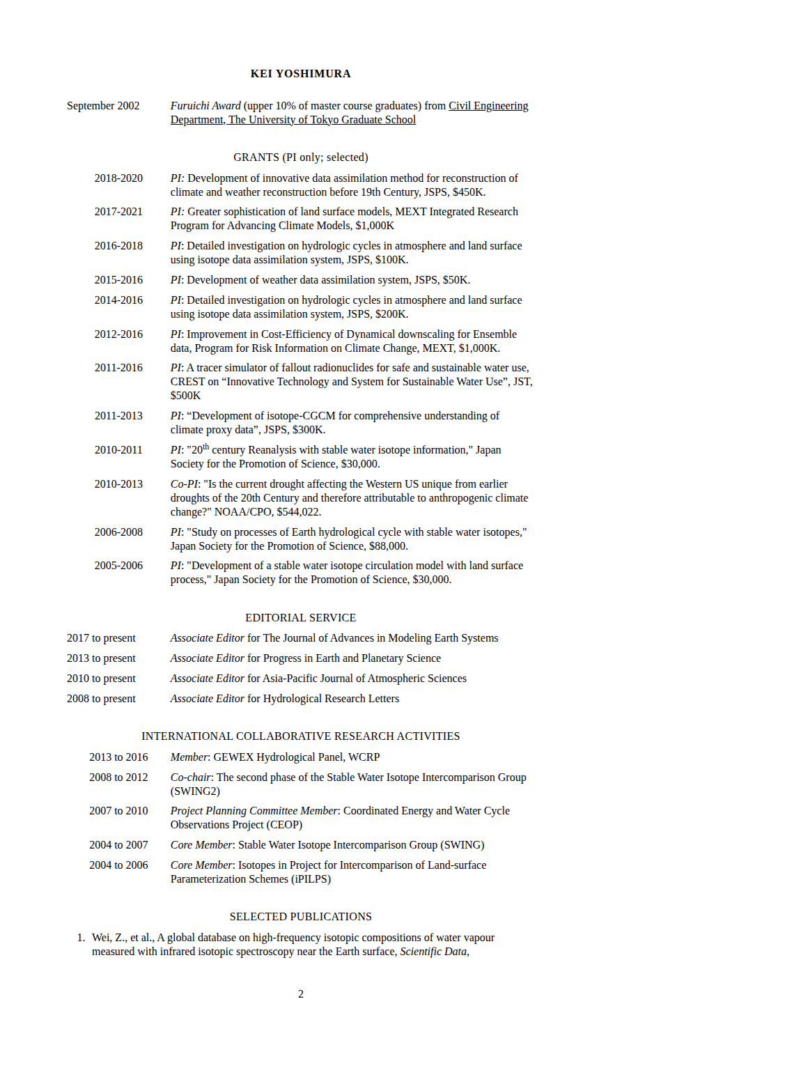KEI YOSHIMURA
| September 2002 | Furuichi Award (upper 10% of master course graduates) from Civil Engineering Department, The University of Tokyo Graduate School |
GRANTS (PI only; selected)
| 2018-2020 | PI: Development of innovative data assimilation method for reconstruction of climate and weather reconstruction before 19th Century, JSPS, $450K. |
| 2017-2021 | PI: Greater sophistication of land surface models, MEXT Integrated Research Program for Advancing Climate Models, $1,000K |
| 2016-2018 | PI : Detailed investigation on hydrologic cycles in atmosphere and land surface using isotope data assimilation system, JSPS, $100K. |
| 2015-2016 | PI : Development of weather data assimilation system, JSPS, $50K. |
| 2014-2016 | PI : Detailed investigation on hydrologic cycles in atmosphere and land surface using isotope data assimilation system, JSPS, $200K. |
| 2012-2016 | PI : Improvement in Cost-Efficiency of Dynamical downscaling for Ensemble data, Program for Risk Information on Climate Change, MEXT, $1,000K. |
| 2011-2016 | PI : A tracer simulator of fallout radionuclides for safe and sustainable water use, CREST on “Innovative Technology and System for Sustainable Water Use”, JST, $500K |
| 2011-2013 | PI : “Development of isotope-CGCM for comprehensive understanding of climate proxy data”, JSPS, $300K. |
| 2010-2011 | PI : "20 th century Reanalysis with stable water isotope information," Japan Society for the Promotion of Science, $30,000. |
| 2010-2013 | Co-PI : "Is the current drought affecting the Western US unique from earlier droughts of the 20th Century and therefore attributable to anthropogenic climate change?" NOAA/CPO, $544,022. |
| 2006-2008 | PI : "Study on processes of Earth hydrological cycle with stable water isotopes," Japan Society for the Promotion of Science, $88,000. |
| 2005-2006 | PI : "Development of a stable water isotope circulation model with land surface process," Japan Society for the Promotion of Science, $30,000. |
EDITORIAL SERVICE
| 2017 to present | Associate Editor for The Journal of Advances in Modeling Earth Systems |
| 2013 to present | Associate Editor for Progress in Earth and Planetary Science |
| 2010 to present | Associate Editor for Asia-Pacific Journal of Atmospheric Sciences |
| 2008 to present | Associate Editor for Hydrological Research Letters |
INTERNATIONAL COLLABORATIVE RESEARCH ACTIVITIES
| 2013 to 2016 | Member : GEWEX Hydrological Panel, WCRP |
| 2008 to 2012 | Co-chair : The second phase of the Stable Water Isotope Intercomparison Group (SWING2) |
| 2007 to 2010 | Project Planning Committee Member : Coordinated Energy and Water Cycle Observations Project (CEOP) |
| 2004 to 2007 | Core Member : Stable Water Isotope Intercomparison Group (SWING) |
| 2004 to 2006 | Core Member : Isotopes in Project for Intercomparison of Land-surface Parameterization Schemes (iPILPS) |
SELECTED PUBLICATIONS
Wei, Z., et al., A global database on high-frequency isotopic compositions of water vapour measured with infrared isotopic spectroscopy near the Earth surface, Scientific Data,
2